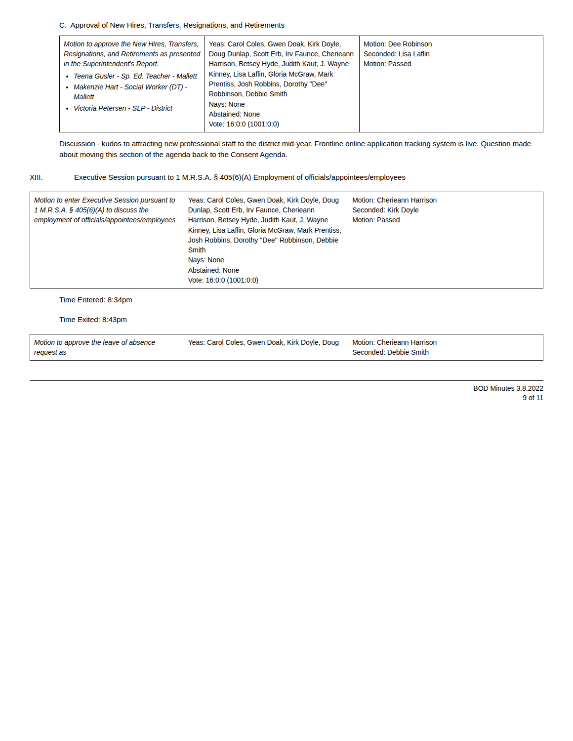C. Approval of New Hires, Transfers, Resignations, and Retirements
| Motion to approve the New Hires, Transfers, Resignations, and Retirements as presented in the Superintendent's Report. Teena Gusler - Sp. Ed. Teacher - Mallett Makenzie Hart - Social Worker (DT) - Mallett Victoria Petersen - SLP - District | Yeas: Carol Coles, Gwen Doak, Kirk Doyle, Doug Dunlap, Scott Erb, Irv Faunce, Cherieann Harrison, Betsey Hyde, Judith Kaut, J. Wayne Kinney, Lisa Laflin, Gloria McGraw, Mark Prentiss, Josh Robbins, Dorothy "Dee" Robbinson, Debbie Smith Nays: None Abstained: None Vote: 16:0:0 (1001:0:0) | Motion: Dee Robinson Seconded: Lisa Laflin Motion: Passed |
Discussion - kudos to attracting new professional staff to the district mid-year. Frontline online application tracking system is live. Question made about moving this section of the agenda back to the Consent Agenda.
XIII.
Executive Session pursuant to 1 M.R.S.A. § 405(6)(A) Employment of officials/appointees/employees
| Motion to enter Executive Session pursuant to 1 M.R.S.A. § 405(6)(A) to discuss the employment of officials/appointees/employees | Yeas: Carol Coles, Gwen Doak, Kirk Doyle, Doug Dunlap, Scott Erb, Irv Faunce, Cherieann Harrison, Betsey Hyde, Judith Kaut, J. Wayne Kinney, Lisa Laflin, Gloria McGraw, Mark Prentiss, Josh Robbins, Dorothy "Dee" Robbinson, Debbie Smith Nays: None Abstained: None Vote: 16:0:0 (1001:0:0) | Motion: Cherieann Harrison Seconded: Kirk Doyle Motion: Passed |
Time Entered: 8:34pm
Time Exited: 8:43pm
| Motion to approve the leave of absence request as | Yeas: Carol Coles, Gwen Doak, Kirk Doyle, Doug | Motion: Cherieann Harrison Seconded: Debbie Smith |
BOD Minutes 3.8.2022
9 of 11